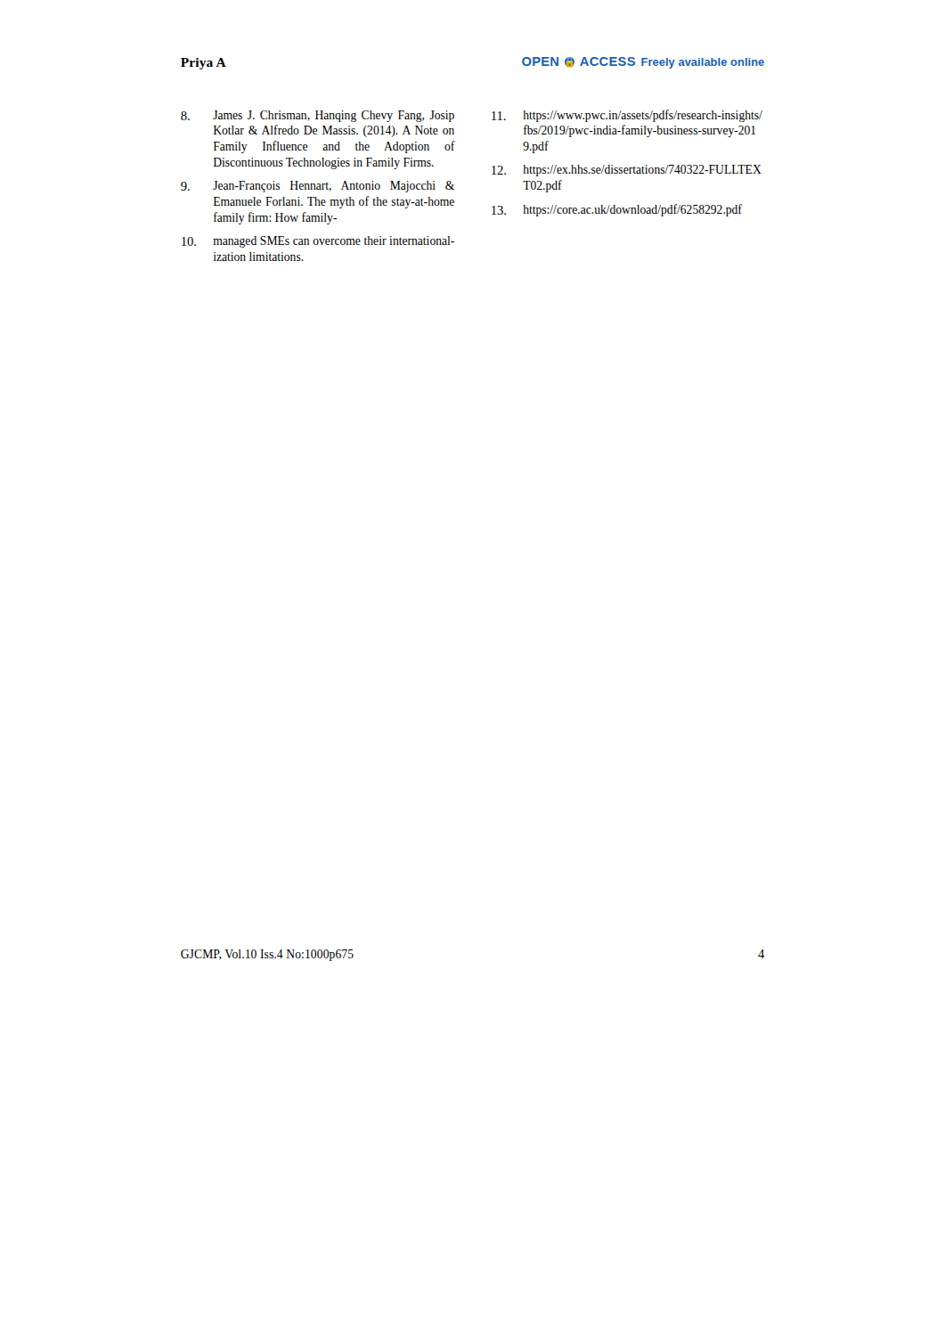Priya A
OPEN 🔒 ACCESS Freely available online
8. James J. Chrisman, Hanqing Chevy Fang, Josip Kotlar & Alfredo De Massis. (2014). A Note on Family Influence and the Adoption of Discontinuous Technologies in Family Firms.
9. Jean-François Hennart, Antonio Majocchi & Emanuele Forlani. The myth of the stay-at-home family firm: How family-
10. managed SMEs can overcome their internationalization limitations.
11. https://www.pwc.in/assets/pdfs/research-insights/fbs/2019/pwc-india-family-business-survey-2019.pdf
12. https://ex.hhs.se/dissertations/740322-FULLTEXT02.pdf
13. https://core.ac.uk/download/pdf/6258292.pdf
GJCMP, Vol.10 Iss.4 No:1000p675
4